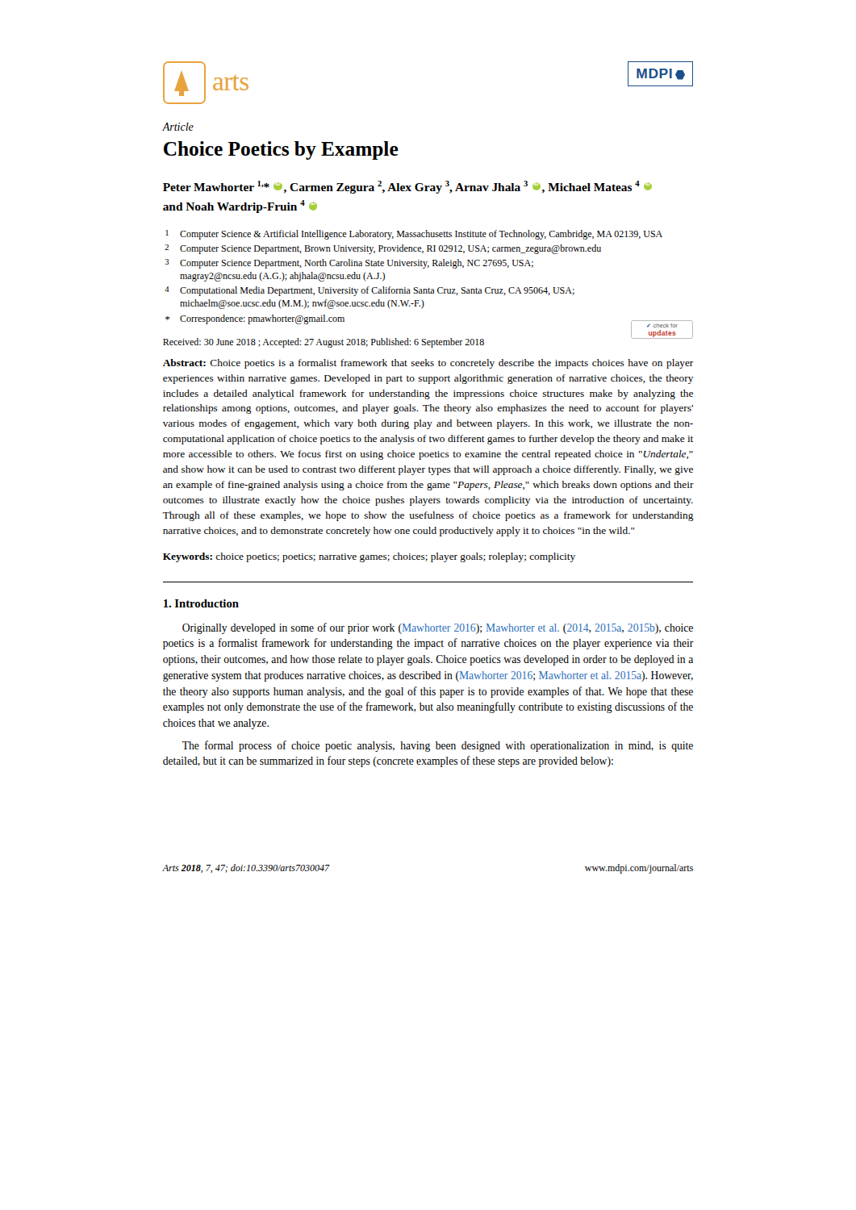arts
MDPI
Article
Choice Poetics by Example
Peter Mawhorter 1,* , Carmen Zegura 2, Alex Gray 3, Arnav Jhala 3 , Michael Mateas 4
and Noah Wardrip-Fruin 4
1 Computer Science & Artificial Intelligence Laboratory, Massachusetts Institute of Technology, Cambridge, MA 02139, USA
2 Computer Science Department, Brown University, Providence, RI 02912, USA; carmen_zegura@brown.edu
3 Computer Science Department, North Carolina State University, Raleigh, NC 27695, USA;
magray2@ncsu.edu (A.G.); ahjhala@ncsu.edu (A.J.)
4 Computational Media Department, University of California Santa Cruz, Santa Cruz, CA 95064, USA;
michaelm@soe.ucsc.edu (M.M.); nwf@soe.ucsc.edu (N.W.-F.)
*Correspondence: pmawhorter@gmail.com
Received: 30 June 2018 ; Accepted: 27 August 2018; Published: 6 September 2018
✓ check for
updates
Abstract: Choice poetics is a formalist framework that seeks to concretely describe the impacts choices have on player experiences within narrative games. Developed in part to support algorithmic generation of narrative choices, the theory includes a detailed analytical framework for understanding the impressions choice structures make by analyzing the relationships among options, outcomes, and player goals. The theory also emphasizes the need to account for players' various modes of engagement, which vary both during play and between players. In this work, we illustrate the non-computational application of choice poetics to the analysis of two different games to further develop the theory and make it more accessible to others. We focus first on using choice poetics to examine the central repeated choice in "Undertale," and show how it can be used to contrast two different player types that will approach a choice differently. Finally, we give an example of fine-grained analysis using a choice from the game "Papers, Please," which breaks down options and their outcomes to illustrate exactly how the choice pushes players towards complicity via the introduction of uncertainty. Through all of these examples, we hope to show the usefulness of choice poetics as a framework for understanding narrative choices, and to demonstrate concretely how one could productively apply it to choices "in the wild."
Keywords: choice poetics; poetics; narrative games; choices; player goals; roleplay; complicity
1. Introduction
Originally developed in some of our prior work (Mawhorter 2016); Mawhorter et al. (2014, 2015a, 2015b), choice poetics is a formalist framework for understanding the impact of narrative choices on the player experience via their options, their outcomes, and how those relate to player goals. Choice poetics was developed in order to be deployed in a generative system that produces narrative choices, as described in (Mawhorter 2016; Mawhorter et al. 2015a). However, the theory also supports human analysis, and the goal of this paper is to provide examples of that. We hope that these examples not only demonstrate the use of the framework, but also meaningfully contribute to existing discussions of the choices that we analyze.
The formal process of choice poetic analysis, having been designed with operationalization in mind, is quite detailed, but it can be summarized in four steps (concrete examples of these steps are provided below):
Arts 2018, 7, 47; doi:10.3390/arts7030047
www.mdpi.com/journal/arts